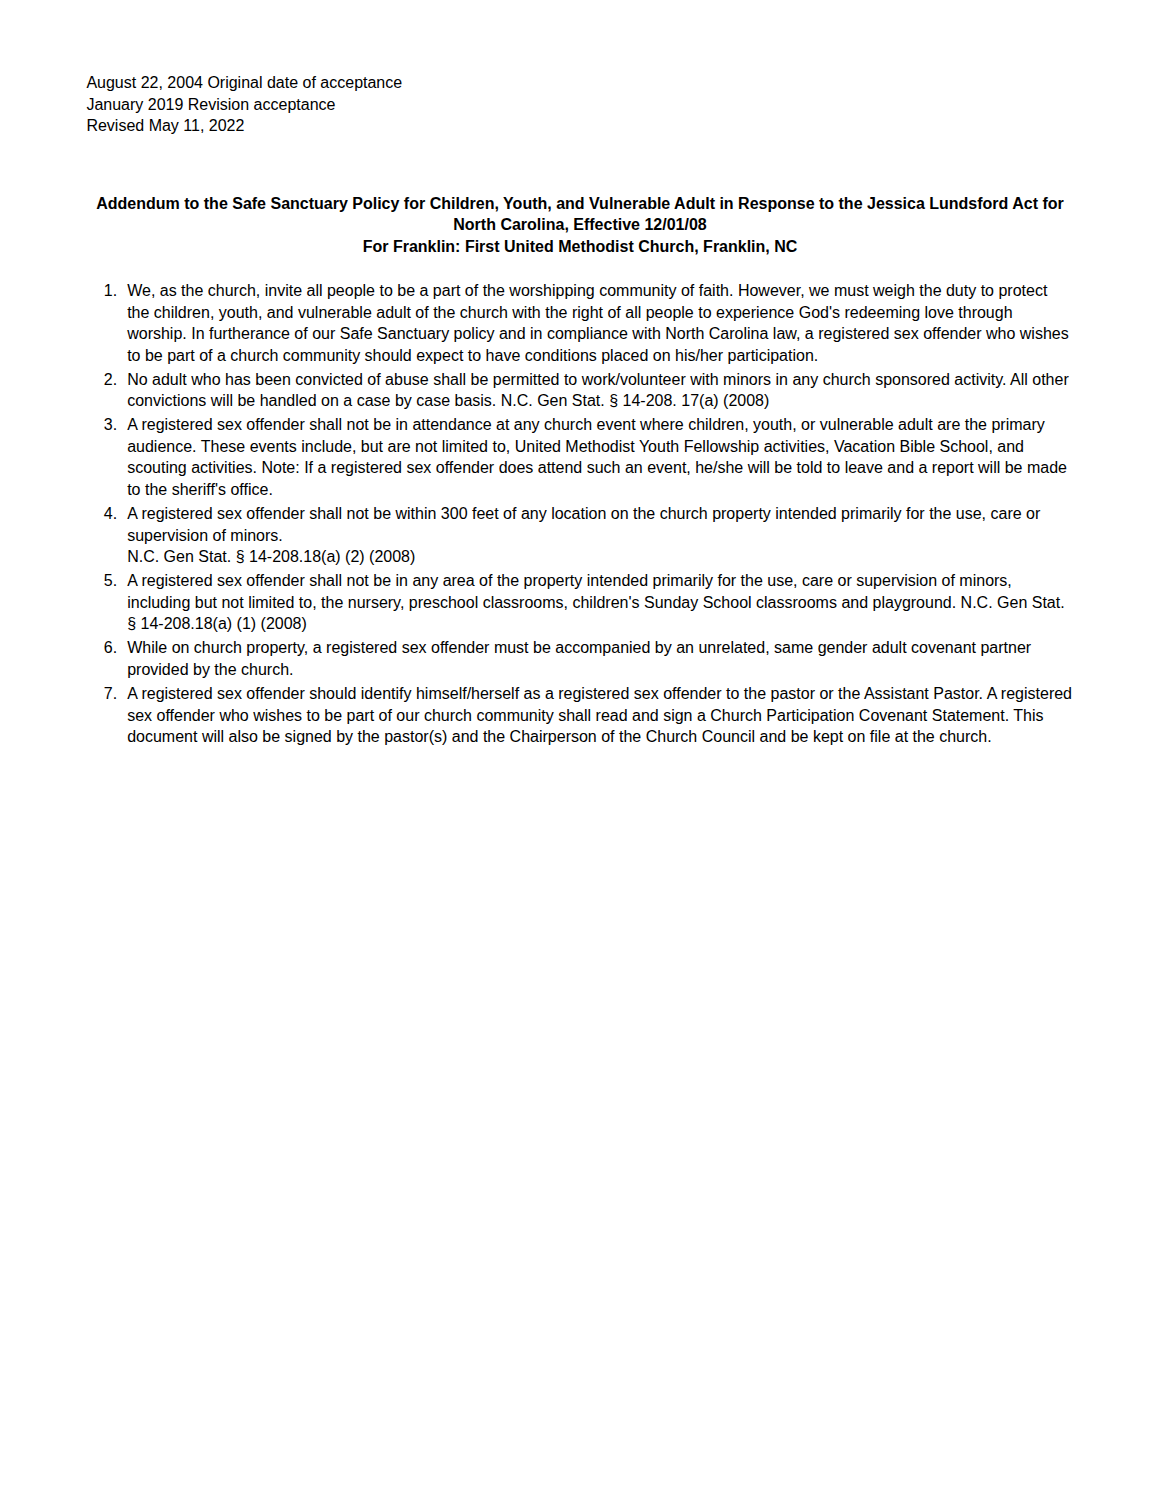August 22, 2004 Original date of acceptance
January 2019 Revision acceptance
Revised May 11, 2022
Addendum to the Safe Sanctuary Policy for Children, Youth, and Vulnerable Adult in Response to the Jessica Lundsford Act for North Carolina, Effective 12/01/08
For Franklin: First United Methodist Church, Franklin, NC
We, as the church, invite all people to be a part of the worshipping community of faith. However, we must weigh the duty to protect the children, youth, and vulnerable adult of the church with the right of all people to experience God's redeeming love through worship. In furtherance of our Safe Sanctuary policy and in compliance with North Carolina law, a registered sex offender who wishes to be part of a church community should expect to have conditions placed on his/her participation.
No adult who has been convicted of abuse shall be permitted to work/volunteer with minors in any church sponsored activity. All other convictions will be handled on a case by case basis. N.C. Gen Stat. § 14-208. 17(a) (2008)
A registered sex offender shall not be in attendance at any church event where children, youth, or vulnerable adult are the primary audience. These events include, but are not limited to, United Methodist Youth Fellowship activities, Vacation Bible School, and scouting activities. Note: If a registered sex offender does attend such an event, he/she will be told to leave and a report will be made to the sheriff's office.
A registered sex offender shall not be within 300 feet of any location on the church property intended primarily for the use, care or supervision of minors.
N.C. Gen Stat. § 14-208.18(a) (2) (2008)
A registered sex offender shall not be in any area of the property intended primarily for the use, care or supervision of minors, including but not limited to, the nursery, preschool classrooms, children's Sunday School classrooms and playground. N.C. Gen Stat. § 14-208.18(a) (1) (2008)
While on church property, a registered sex offender must be accompanied by an unrelated, same gender adult covenant partner provided by the church.
A registered sex offender should identify himself/herself as a registered sex offender to the pastor or the Assistant Pastor. A registered sex offender who wishes to be part of our church community shall read and sign a Church Participation Covenant Statement. This document will also be signed by the pastor(s) and the Chairperson of the Church Council and be kept on file at the church.